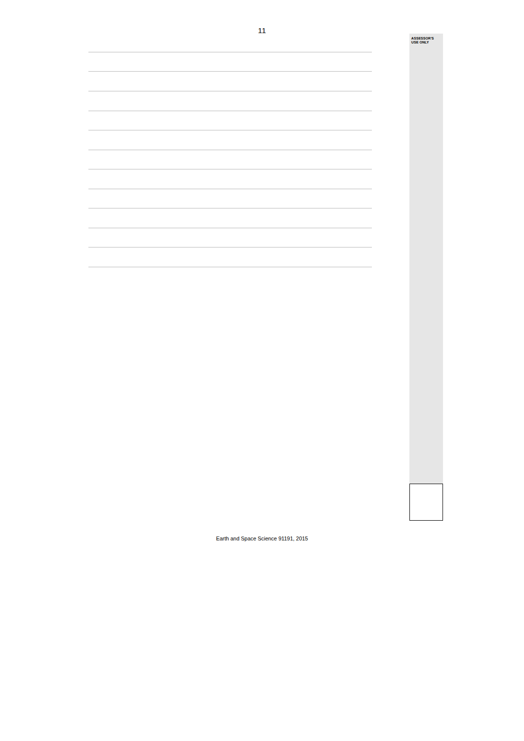11
Assessor's
use only
Earth and Space Science 91191, 2015